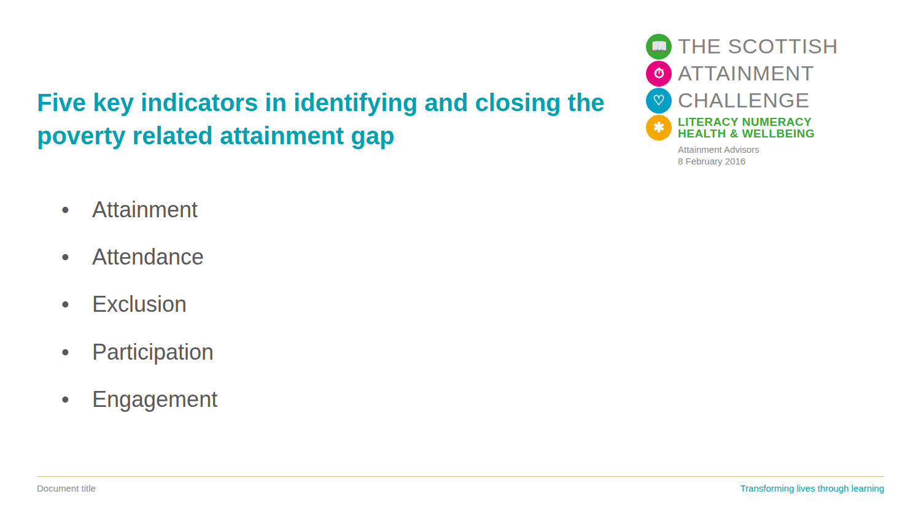📖
THE SCOTTISH
⏱
ATTAINMENT
♡
CHALLENGE
✱
LITERACY NUMERACY
HEALTH & WELLBEING
Attainment Advisors
8 February 2016
Five key indicators in identifying and closing the poverty related attainment gap
Attainment
Attendance
Exclusion
Participation
Engagement
Document title
Transforming lives through learning